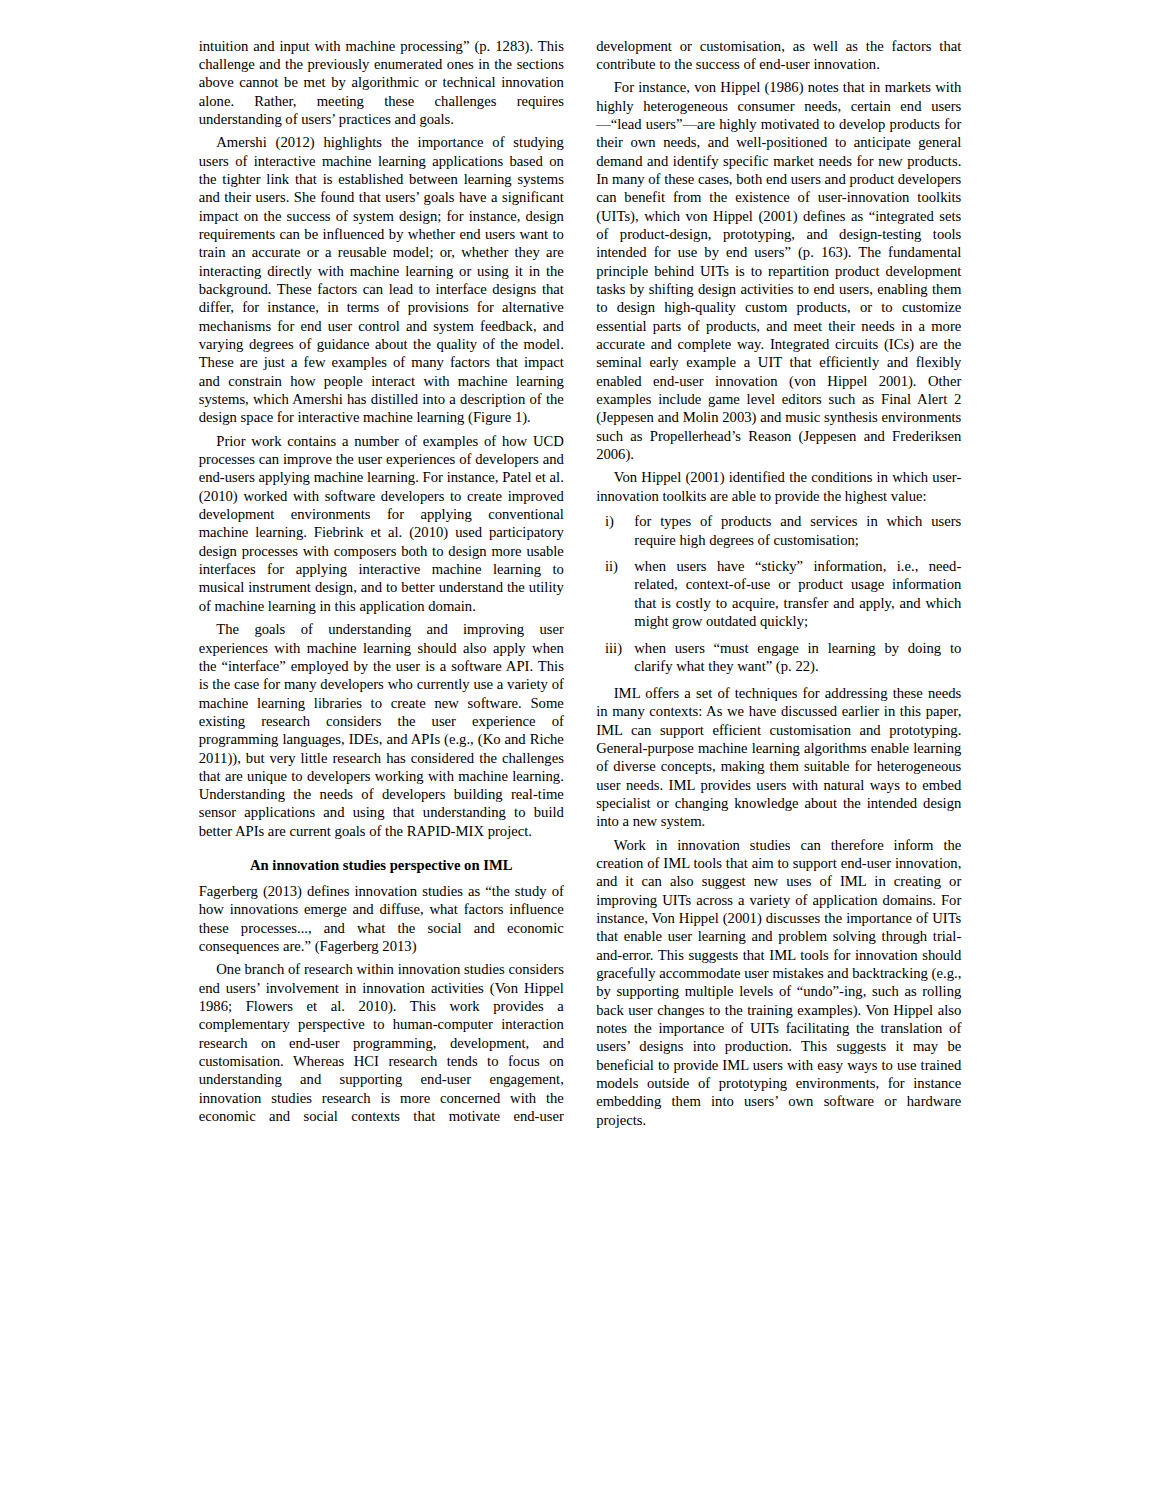intuition and input with machine processing” (p. 1283). This challenge and the previously enumerated ones in the sections above cannot be met by algorithmic or technical innovation alone. Rather, meeting these challenges requires understanding of users’ practices and goals.
Amershi (2012) highlights the importance of studying users of interactive machine learning applications based on the tighter link that is established between learning systems and their users. She found that users’ goals have a significant impact on the success of system design; for instance, design requirements can be influenced by whether end users want to train an accurate or a reusable model; or, whether they are interacting directly with machine learning or using it in the background. These factors can lead to interface designs that differ, for instance, in terms of provisions for alternative mechanisms for end user control and system feedback, and varying degrees of guidance about the quality of the model. These are just a few examples of many factors that impact and constrain how people interact with machine learning systems, which Amershi has distilled into a description of the design space for interactive machine learning (Figure 1).
Prior work contains a number of examples of how UCD processes can improve the user experiences of developers and end-users applying machine learning. For instance, Patel et al. (2010) worked with software developers to create improved development environments for applying conventional machine learning. Fiebrink et al. (2010) used participatory design processes with composers both to design more usable interfaces for applying interactive machine learning to musical instrument design, and to better understand the utility of machine learning in this application domain.
The goals of understanding and improving user experiences with machine learning should also apply when the “interface” employed by the user is a software API. This is the case for many developers who currently use a variety of machine learning libraries to create new software. Some existing research considers the user experience of programming languages, IDEs, and APIs (e.g., (Ko and Riche 2011)), but very little research has considered the challenges that are unique to developers working with machine learning. Understanding the needs of developers building real-time sensor applications and using that understanding to build better APIs are current goals of the RAPID-MIX project.
An innovation studies perspective on IML
Fagerberg (2013) defines innovation studies as “the study of how innovations emerge and diffuse, what factors influence these processes..., and what the social and economic consequences are.” (Fagerberg 2013)
One branch of research within innovation studies considers end users’ involvement in innovation activities (Von Hippel 1986; Flowers et al. 2010). This work provides a complementary perspective to human-computer interaction research on end-user programming, development, and customisation. Whereas HCI research tends to focus on understanding and supporting end-user engagement, innovation studies research is more concerned with the economic and social contexts that motivate end-user development or customisation, as well as the factors that contribute to the success of end-user innovation.
For instance, von Hippel (1986) notes that in markets with highly heterogeneous consumer needs, certain end users—“lead users”—are highly motivated to develop products for their own needs, and well-positioned to anticipate general demand and identify specific market needs for new products. In many of these cases, both end users and product developers can benefit from the existence of user-innovation toolkits (UITs), which von Hippel (2001) defines as “integrated sets of product-design, prototyping, and design-testing tools intended for use by end users” (p. 163). The fundamental principle behind UITs is to repartition product development tasks by shifting design activities to end users, enabling them to design high-quality custom products, or to customize essential parts of products, and meet their needs in a more accurate and complete way. Integrated circuits (ICs) are the seminal early example a UIT that efficiently and flexibly enabled end-user innovation (von Hippel 2001). Other examples include game level editors such as Final Alert 2 (Jeppesen and Molin 2003) and music synthesis environments such as Propellerhead’s Reason (Jeppesen and Frederiksen 2006).
Von Hippel (2001) identified the conditions in which user-innovation toolkits are able to provide the highest value:
for types of products and services in which users require high degrees of customisation;
when users have “sticky” information, i.e., need-related, context-of-use or product usage information that is costly to acquire, transfer and apply, and which might grow outdated quickly;
when users “must engage in learning by doing to clarify what they want” (p. 22).
IML offers a set of techniques for addressing these needs in many contexts: As we have discussed earlier in this paper, IML can support efficient customisation and prototyping. General-purpose machine learning algorithms enable learning of diverse concepts, making them suitable for heterogeneous user needs. IML provides users with natural ways to embed specialist or changing knowledge about the intended design into a new system.
Work in innovation studies can therefore inform the creation of IML tools that aim to support end-user innovation, and it can also suggest new uses of IML in creating or improving UITs across a variety of application domains. For instance, Von Hippel (2001) discusses the importance of UITs that enable user learning and problem solving through trial-and-error. This suggests that IML tools for innovation should gracefully accommodate user mistakes and backtracking (e.g., by supporting multiple levels of “undo”-ing, such as rolling back user changes to the training examples). Von Hippel also notes the importance of UITs facilitating the translation of users’ designs into production. This suggests it may be beneficial to provide IML users with easy ways to use trained models outside of prototyping environments, for instance embedding them into users’ own software or hardware projects.